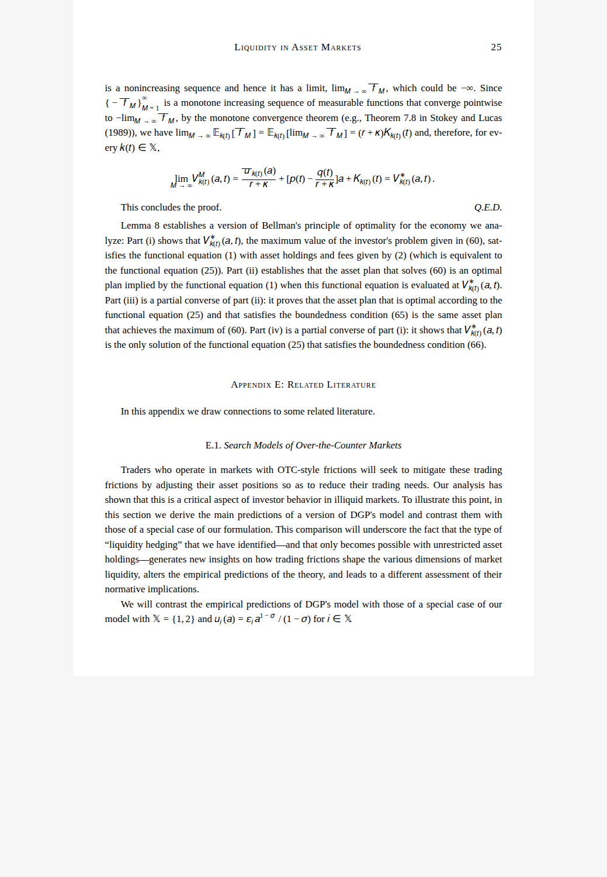Liquidity in Asset Markets 25
is a nonincreasing sequence and hence it has a limit, limM→∞f―M, which could be −∞. Since {−f―M}M=1∞ is a monotone increasing sequence of measurable functions that converge pointwise to −limM→∞f―M, by the monotone convergence theorem (e.g., Theorem 7.8 in Stokey and Lucas (1989)), we have limM→∞𝔼k(t)[f―M]=𝔼k(t)[limM→∞f―M]=(r+κ)Kk(t)(t) and, therefore, for every k(t)∈𝕏,
lim M→∞ Vk(t)M (a,t) = u―k(t)(a) r+κ + [ p(t) − q(t) r+κ ] a + Kk(t) (t) = Vk(t)∗ (a,t) .
This concludes the proof.Q.E.D.
Lemma 8 establishes a version of Bellman's principle of optimality for the economy we analyze: Part (i) shows that Vk(t)∗(a,t), the maximum value of the investor's problem given in (60), satisfies the functional equation (1) with asset holdings and fees given by (2) (which is equivalent to the functional equation (25)). Part (ii) establishes that the asset plan that solves (60) is an optimal plan implied by the functional equation (1) when this functional equation is evaluated at Vk(t)∗(a,t). Part (iii) is a partial converse of part (ii): it proves that the asset plan that is optimal according to the functional equation (25) and that satisfies the boundedness condition (65) is the same asset plan that achieves the maximum of (60). Part (iv) is a partial converse of part (i): it shows that Vk(t)∗(a,t) is the only solution of the functional equation (25) that satisfies the boundedness condition (66).
Appendix E: Related Literature
In this appendix we draw connections to some related literature.
E.1. Search Models of Over-the-Counter Markets
Traders who operate in markets with OTC-style frictions will seek to mitigate these trading frictions by adjusting their asset positions so as to reduce their trading needs. Our analysis has shown that this is a critical aspect of investor behavior in illiquid markets. To illustrate this point, in this section we derive the main predictions of a version of DGP's model and contrast them with those of a special case of our formulation. This comparison will underscore the fact that the type of “liquidity hedging” that we have identified—and that only becomes possible with unrestricted asset holdings—generates new insights on how trading frictions shape the various dimensions of market liquidity, alters the empirical predictions of the theory, and leads to a different assessment of their normative implications.
We will contrast the empirical predictions of DGP's model with those of a special case of our model with 𝕏={1,2} and ui(a)=εia1−σ/(1−σ) for i∈𝕏